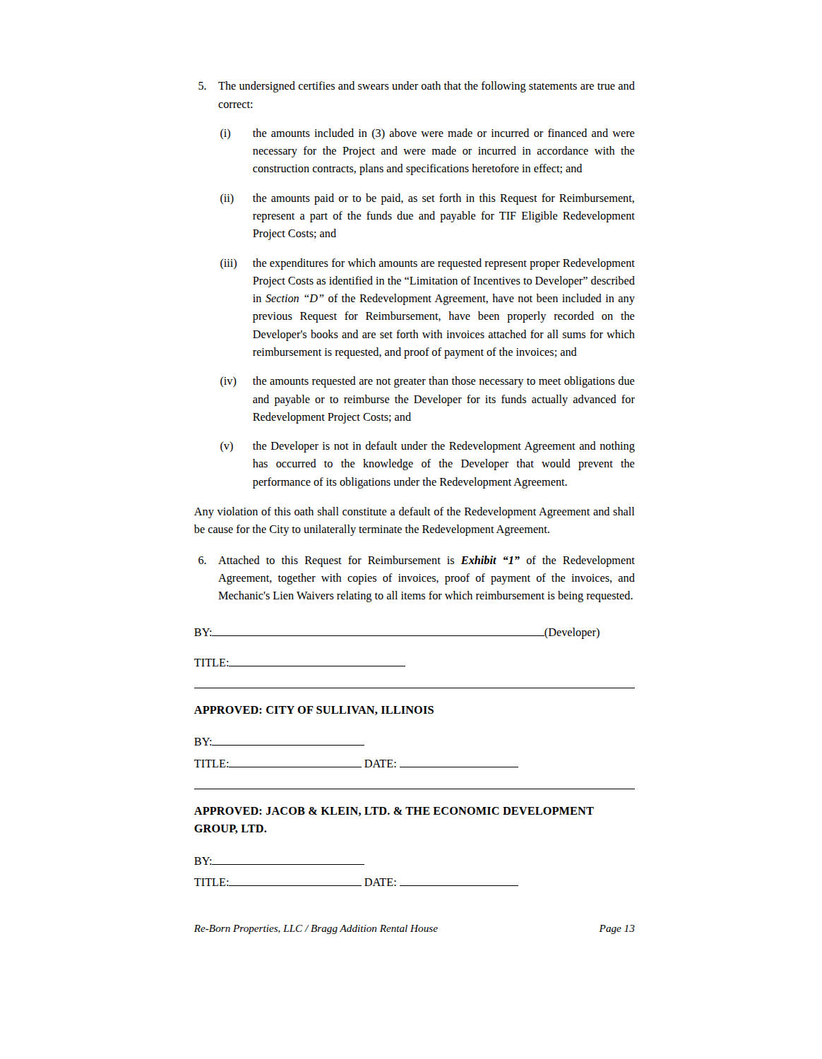5. The undersigned certifies and swears under oath that the following statements are true and correct:
(i) the amounts included in (3) above were made or incurred or financed and were necessary for the Project and were made or incurred in accordance with the construction contracts, plans and specifications heretofore in effect; and
(ii) the amounts paid or to be paid, as set forth in this Request for Reimbursement, represent a part of the funds due and payable for TIF Eligible Redevelopment Project Costs; and
(iii) the expenditures for which amounts are requested represent proper Redevelopment Project Costs as identified in the “Limitation of Incentives to Developer” described in Section “D” of the Redevelopment Agreement, have not been included in any previous Request for Reimbursement, have been properly recorded on the Developer's books and are set forth with invoices attached for all sums for which reimbursement is requested, and proof of payment of the invoices; and
(iv) the amounts requested are not greater than those necessary to meet obligations due and payable or to reimburse the Developer for its funds actually advanced for Redevelopment Project Costs; and
(v) the Developer is not in default under the Redevelopment Agreement and nothing has occurred to the knowledge of the Developer that would prevent the performance of its obligations under the Redevelopment Agreement.
Any violation of this oath shall constitute a default of the Redevelopment Agreement and shall be cause for the City to unilaterally terminate the Redevelopment Agreement.
6. Attached to this Request for Reimbursement is Exhibit “1” of the Redevelopment Agreement, together with copies of invoices, proof of payment of the invoices, and Mechanic's Lien Waivers relating to all items for which reimbursement is being requested.
BY: (Developer)
TITLE:
APPROVED: CITY OF SULLIVAN, ILLINOIS
BY:
TITLE: DATE:
APPROVED: JACOB & KLEIN, LTD. & THE ECONOMIC DEVELOPMENT GROUP, LTD.
BY:
TITLE: DATE:
Re-Born Properties, LLC / Bragg Addition Rental House Page 13